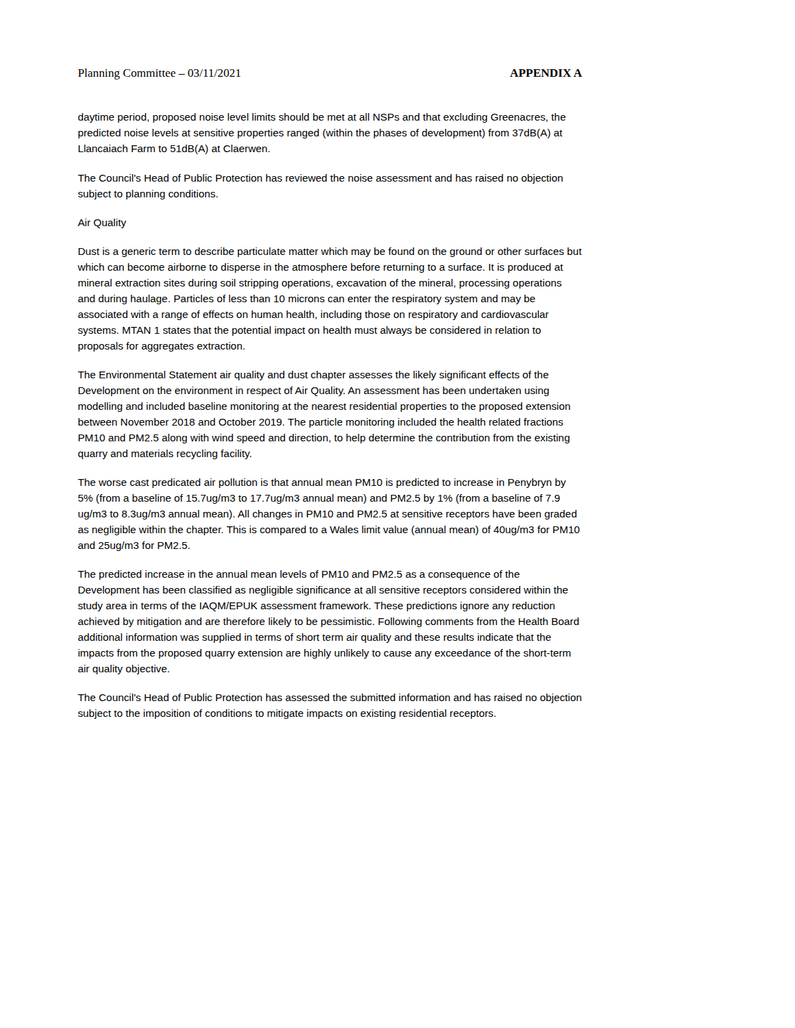Planning Committee – 03/11/2021 APPENDIX A
daytime period, proposed noise level limits should be met at all NSPs and that excluding Greenacres, the predicted noise levels at sensitive properties ranged (within the phases of development) from 37dB(A) at Llancaiach Farm to 51dB(A) at Claerwen.
The Council's Head of Public Protection has reviewed the noise assessment and has raised no objection subject to planning conditions.
Air Quality
Dust is a generic term to describe particulate matter which may be found on the ground or other surfaces but which can become airborne to disperse in the atmosphere before returning to a surface. It is produced at mineral extraction sites during soil stripping operations, excavation of the mineral, processing operations and during haulage. Particles of less than 10 microns can enter the respiratory system and may be associated with a range of effects on human health, including those on respiratory and cardiovascular systems. MTAN 1 states that the potential impact on health must always be considered in relation to proposals for aggregates extraction.
The Environmental Statement air quality and dust chapter assesses the likely significant effects of the Development on the environment in respect of Air Quality. An assessment has been undertaken using modelling and included baseline monitoring at the nearest residential properties to the proposed extension between November 2018 and October 2019. The particle monitoring included the health related fractions PM10 and PM2.5 along with wind speed and direction, to help determine the contribution from the existing quarry and materials recycling facility.
The worse cast predicated air pollution is that annual mean PM10 is predicted to increase in Penybryn by 5% (from a baseline of 15.7ug/m3 to 17.7ug/m3 annual mean) and PM2.5 by 1% (from a baseline of 7.9 ug/m3 to 8.3ug/m3 annual mean). All changes in PM10 and PM2.5 at sensitive receptors have been graded as negligible within the chapter. This is compared to a Wales limit value (annual mean) of 40ug/m3 for PM10 and 25ug/m3 for PM2.5.
The predicted increase in the annual mean levels of PM10 and PM2.5 as a consequence of the Development has been classified as negligible significance at all sensitive receptors considered within the study area in terms of the IAQM/EPUK assessment framework. These predictions ignore any reduction achieved by mitigation and are therefore likely to be pessimistic. Following comments from the Health Board additional information was supplied in terms of short term air quality and these results indicate that the impacts from the proposed quarry extension are highly unlikely to cause any exceedance of the short-term air quality objective.
The Council's Head of Public Protection has assessed the submitted information and has raised no objection subject to the imposition of conditions to mitigate impacts on existing residential receptors.